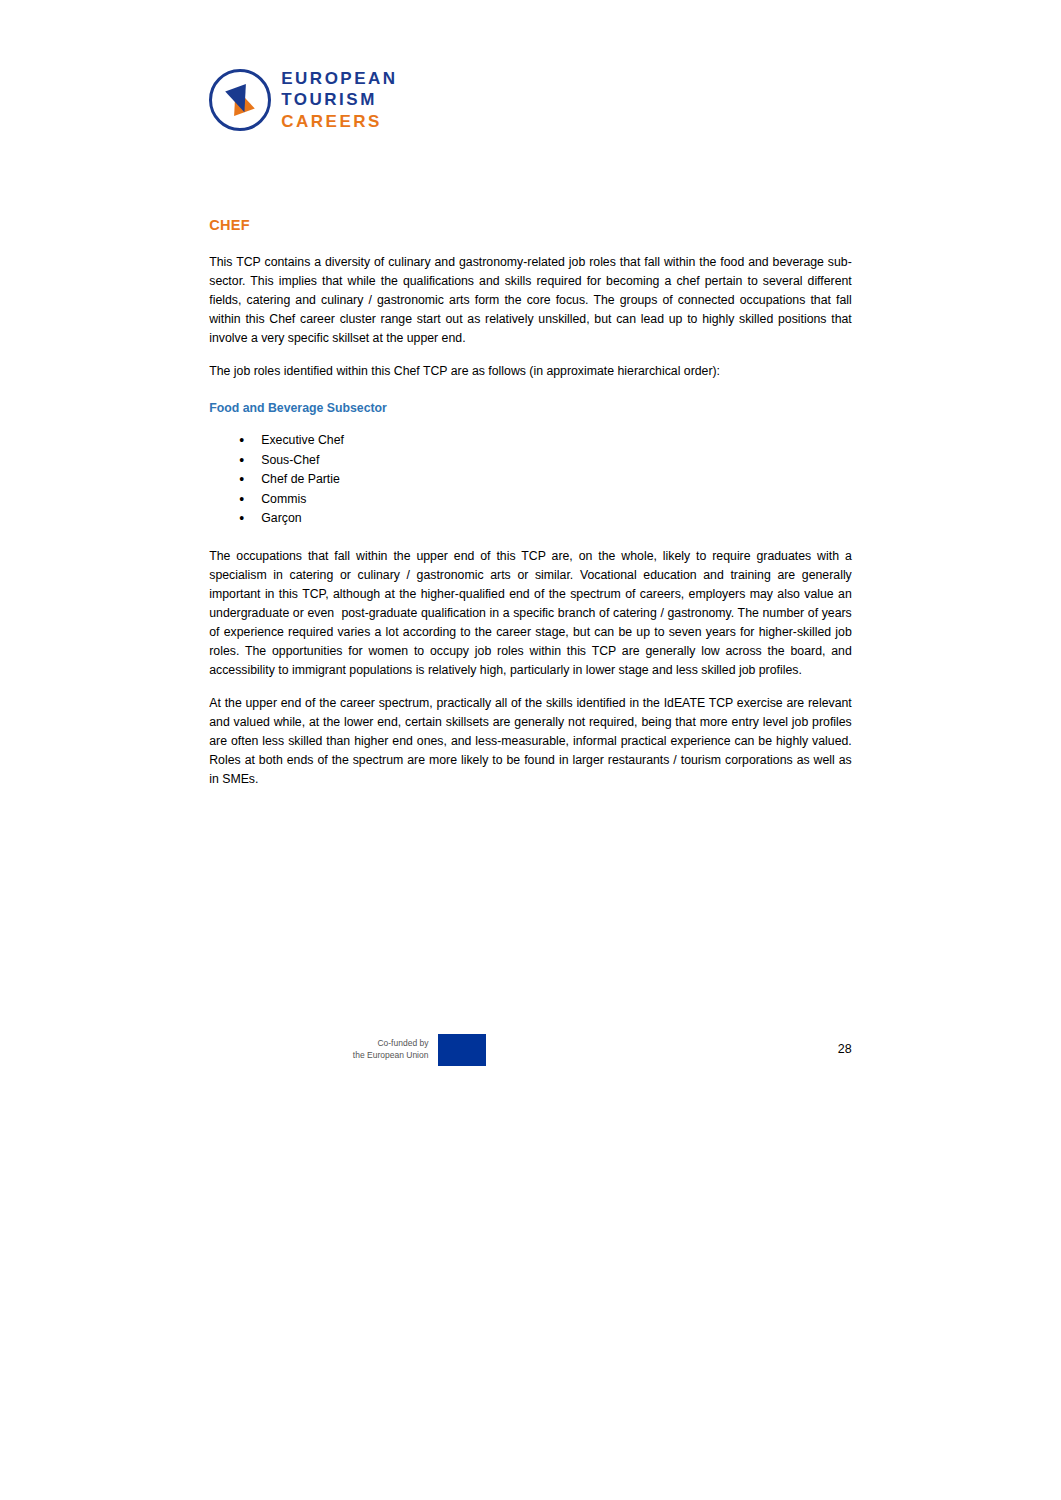EUROPEAN
TOURISM
CAREERS
CHEF
This TCP contains a diversity of culinary and gastronomy-related job roles that fall within the food and beverage sub-sector. This implies that while the qualifications and skills required for becoming a chef pertain to several different fields, catering and culinary / gastronomic arts form the core focus. The groups of connected occupations that fall within this Chef career cluster range start out as relatively unskilled, but can lead up to highly skilled positions that involve a very specific skillset at the upper end.
The job roles identified within this Chef TCP are as follows (in approximate hierarchical order):
Food and Beverage Subsector
Executive Chef
Sous-Chef
Chef de Partie
Commis
Garçon
The occupations that fall within the upper end of this TCP are, on the whole, likely to require graduates with a specialism in catering or culinary / gastronomic arts or similar. Vocational education and training are generally important in this TCP, although at the higher-qualified end of the spectrum of careers, employers may also value an undergraduate or even post-graduate qualification in a specific branch of catering / gastronomy. The number of years of experience required varies a lot according to the career stage, but can be up to seven years for higher-skilled job roles. The opportunities for women to occupy job roles within this TCP are generally low across the board, and accessibility to immigrant populations is relatively high, particularly in lower stage and less skilled job profiles.
At the upper end of the career spectrum, practically all of the skills identified in the IdEATE TCP exercise are relevant and valued while, at the lower end, certain skillsets are generally not required, being that more entry level job profiles are often less skilled than higher end ones, and less-measurable, informal practical experience can be highly valued. Roles at both ends of the spectrum are more likely to be found in larger restaurants / tourism corporations as well as in SMEs.
Co-funded by
the European Union
28